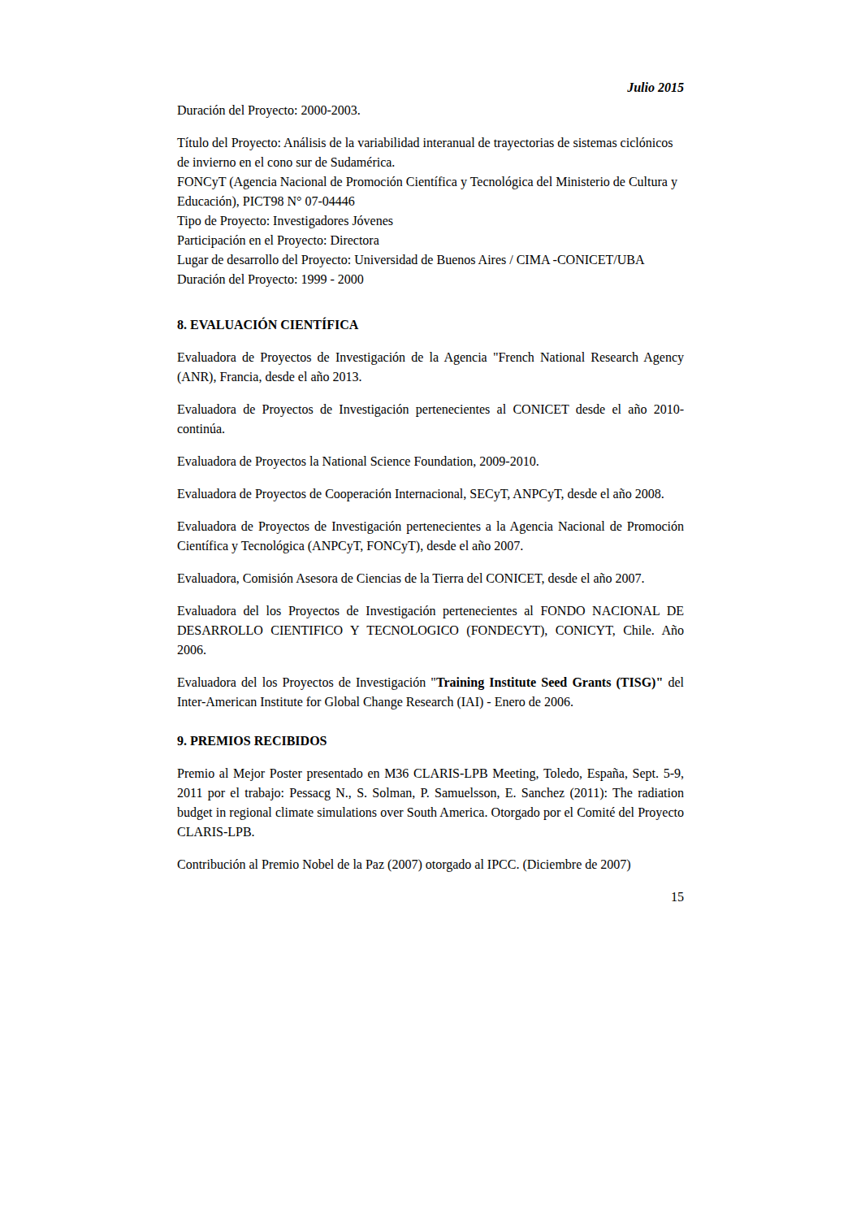Julio 2015
Duración del Proyecto: 2000-2003.
Título del Proyecto: Análisis de la variabilidad interanual de trayectorias de sistemas ciclónicos de invierno en el cono sur de Sudamérica.
FONCyT (Agencia Nacional de Promoción Científica y Tecnológica del Ministerio de Cultura y Educación), PICT98 N° 07-04446
Tipo de Proyecto: Investigadores Jóvenes
Participación en el Proyecto: Directora
Lugar de desarrollo del Proyecto: Universidad de Buenos Aires / CIMA -CONICET/UBA
Duración del Proyecto: 1999 - 2000
8. EVALUACIÓN CIENTÍFICA
Evaluadora de Proyectos de Investigación de la Agencia "French National Research Agency (ANR), Francia, desde el año 2013.
Evaluadora de Proyectos de Investigación pertenecientes al CONICET desde el año 2010-continúa.
Evaluadora de Proyectos la National Science Foundation, 2009-2010.
Evaluadora de Proyectos de Cooperación Internacional, SECyT, ANPCyT, desde el año 2008.
Evaluadora de Proyectos de Investigación pertenecientes a la Agencia Nacional de Promoción Científica y Tecnológica (ANPCyT, FONCyT), desde el año 2007.
Evaluadora, Comisión Asesora de Ciencias de la Tierra del CONICET, desde el año 2007.
Evaluadora del los Proyectos de Investigación pertenecientes al FONDO NACIONAL DE DESARROLLO CIENTIFICO Y TECNOLOGICO (FONDECYT), CONICYT, Chile. Año 2006.
Evaluadora del los Proyectos de Investigación "Training Institute Seed Grants (TISG)" del Inter-American Institute for Global Change Research (IAI) - Enero de 2006.
9. PREMIOS RECIBIDOS
Premio al Mejor Poster presentado en M36 CLARIS-LPB Meeting, Toledo, España, Sept. 5-9, 2011 por el trabajo: Pessacg N., S. Solman, P. Samuelsson, E. Sanchez (2011): The radiation budget in regional climate simulations over South America. Otorgado por el Comité del Proyecto CLARIS-LPB.
Contribución al Premio Nobel de la Paz (2007) otorgado al IPCC. (Diciembre de 2007)
15